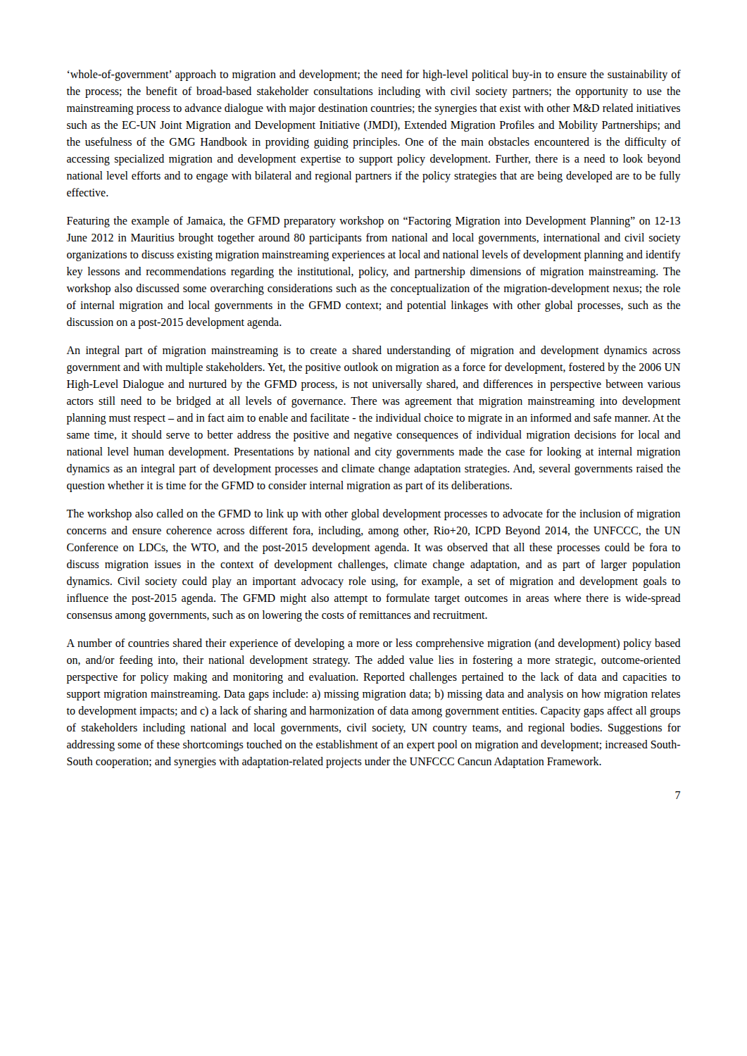‘whole-of-government’ approach to migration and development; the need for high-level political buy-in to ensure the sustainability of the process; the benefit of broad-based stakeholder consultations including with civil society partners; the opportunity to use the mainstreaming process to advance dialogue with major destination countries; the synergies that exist with other M&D related initiatives such as the EC-UN Joint Migration and Development Initiative (JMDI), Extended Migration Profiles and Mobility Partnerships; and the usefulness of the GMG Handbook in providing guiding principles. One of the main obstacles encountered is the difficulty of accessing specialized migration and development expertise to support policy development. Further, there is a need to look beyond national level efforts and to engage with bilateral and regional partners if the policy strategies that are being developed are to be fully effective.
Featuring the example of Jamaica, the GFMD preparatory workshop on “Factoring Migration into Development Planning” on 12-13 June 2012 in Mauritius brought together around 80 participants from national and local governments, international and civil society organizations to discuss existing migration mainstreaming experiences at local and national levels of development planning and identify key lessons and recommendations regarding the institutional, policy, and partnership dimensions of migration mainstreaming. The workshop also discussed some overarching considerations such as the conceptualization of the migration-development nexus; the role of internal migration and local governments in the GFMD context; and potential linkages with other global processes, such as the discussion on a post-2015 development agenda.
An integral part of migration mainstreaming is to create a shared understanding of migration and development dynamics across government and with multiple stakeholders. Yet, the positive outlook on migration as a force for development, fostered by the 2006 UN High-Level Dialogue and nurtured by the GFMD process, is not universally shared, and differences in perspective between various actors still need to be bridged at all levels of governance. There was agreement that migration mainstreaming into development planning must respect – and in fact aim to enable and facilitate - the individual choice to migrate in an informed and safe manner. At the same time, it should serve to better address the positive and negative consequences of individual migration decisions for local and national level human development. Presentations by national and city governments made the case for looking at internal migration dynamics as an integral part of development processes and climate change adaptation strategies. And, several governments raised the question whether it is time for the GFMD to consider internal migration as part of its deliberations.
The workshop also called on the GFMD to link up with other global development processes to advocate for the inclusion of migration concerns and ensure coherence across different fora, including, among other, Rio+20, ICPD Beyond 2014, the UNFCCC, the UN Conference on LDCs, the WTO, and the post-2015 development agenda. It was observed that all these processes could be fora to discuss migration issues in the context of development challenges, climate change adaptation, and as part of larger population dynamics. Civil society could play an important advocacy role using, for example, a set of migration and development goals to influence the post-2015 agenda. The GFMD might also attempt to formulate target outcomes in areas where there is wide-spread consensus among governments, such as on lowering the costs of remittances and recruitment.
A number of countries shared their experience of developing a more or less comprehensive migration (and development) policy based on, and/or feeding into, their national development strategy. The added value lies in fostering a more strategic, outcome-oriented perspective for policy making and monitoring and evaluation. Reported challenges pertained to the lack of data and capacities to support migration mainstreaming. Data gaps include: a) missing migration data; b) missing data and analysis on how migration relates to development impacts; and c) a lack of sharing and harmonization of data among government entities. Capacity gaps affect all groups of stakeholders including national and local governments, civil society, UN country teams, and regional bodies. Suggestions for addressing some of these shortcomings touched on the establishment of an expert pool on migration and development; increased South-South cooperation; and synergies with adaptation-related projects under the UNFCCC Cancun Adaptation Framework.
7